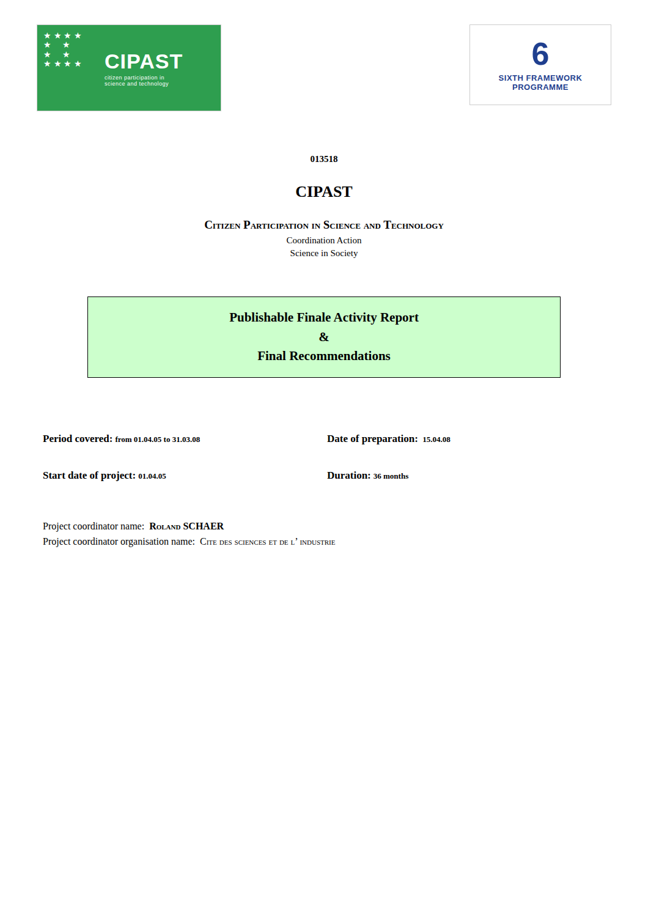★ ★ ★ ★
★ ★
★ ★
★ ★ ★ ★
CIPAST
citizen participation in
science and technology
6
SIXTH FRAMEWORK
PROGRAMME
013518
CIPAST
Citizen Participation in Science and Technology
Coordination Action
Science in Society
Publishable Finale Activity Report
&
Final Recommendations
Period covered: from 01.04.05 to 31.03.08
Date of preparation: 15.04.08
Start date of project: 01.04.05
Duration: 36 months
Project coordinator name: Roland SCHAER
Project coordinator organisation name: Cite des sciences et de l’ industrie